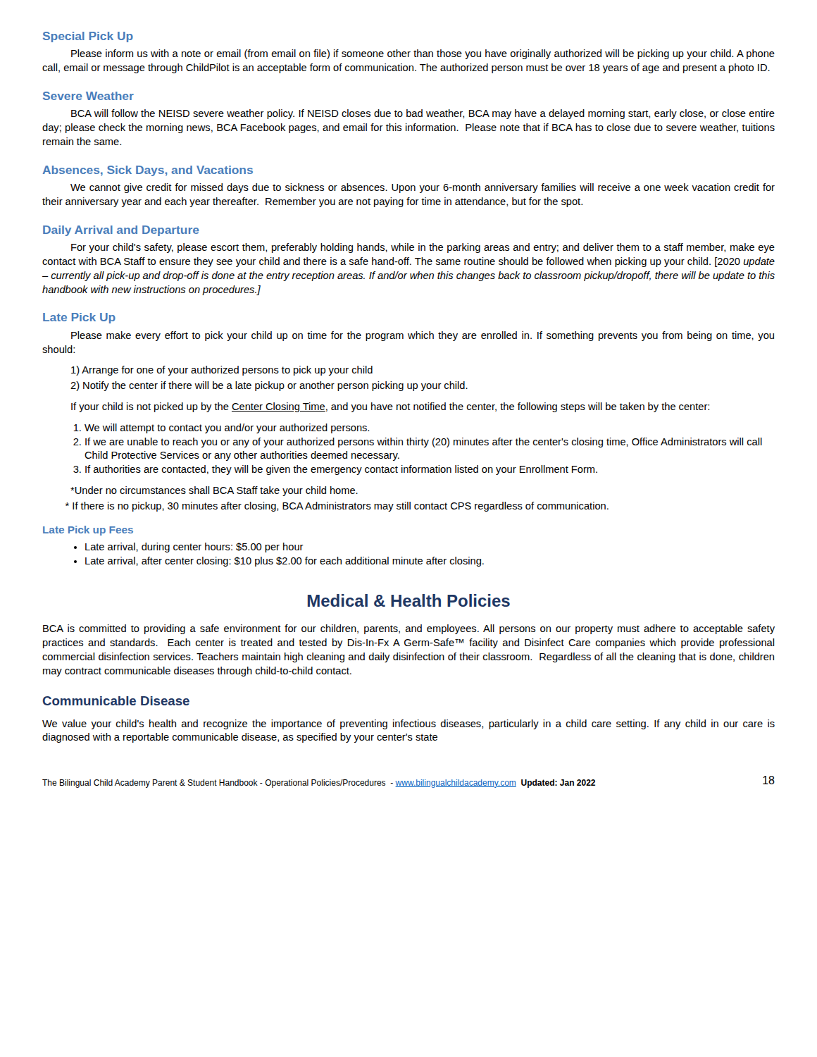Special Pick Up
Please inform us with a note or email (from email on file) if someone other than those you have originally authorized will be picking up your child. A phone call, email or message through ChildPilot is an acceptable form of communication. The authorized person must be over 18 years of age and present a photo ID.
Severe Weather
BCA will follow the NEISD severe weather policy. If NEISD closes due to bad weather, BCA may have a delayed morning start, early close, or close entire day; please check the morning news, BCA Facebook pages, and email for this information. Please note that if BCA has to close due to severe weather, tuitions remain the same.
Absences, Sick Days, and Vacations
We cannot give credit for missed days due to sickness or absences. Upon your 6-month anniversary families will receive a one week vacation credit for their anniversary year and each year thereafter. Remember you are not paying for time in attendance, but for the spot.
Daily Arrival and Departure
For your child's safety, please escort them, preferably holding hands, while in the parking areas and entry; and deliver them to a staff member, make eye contact with BCA Staff to ensure they see your child and there is a safe hand-off. The same routine should be followed when picking up your child. [2020 update – currently all pick-up and drop-off is done at the entry reception areas. If and/or when this changes back to classroom pickup/dropoff, there will be update to this handbook with new instructions on procedures.]
Late Pick Up
Please make every effort to pick your child up on time for the program which they are enrolled in. If something prevents you from being on time, you should:
1) Arrange for one of your authorized persons to pick up your child
2) Notify the center if there will be a late pickup or another person picking up your child.
If your child is not picked up by the Center Closing Time, and you have not notified the center, the following steps will be taken by the center:
We will attempt to contact you and/or your authorized persons.
If we are unable to reach you or any of your authorized persons within thirty (20) minutes after the center's closing time, Office Administrators will call Child Protective Services or any other authorities deemed necessary.
If authorities are contacted, they will be given the emergency contact information listed on your Enrollment Form.
*Under no circumstances shall BCA Staff take your child home.
* If there is no pickup, 30 minutes after closing, BCA Administrators may still contact CPS regardless of communication.
Late Pick up Fees
Late arrival, during center hours: $5.00 per hour
Late arrival, after center closing: $10 plus $2.00 for each additional minute after closing.
Medical & Health Policies
BCA is committed to providing a safe environment for our children, parents, and employees. All persons on our property must adhere to acceptable safety practices and standards. Each center is treated and tested by Dis-In-Fx A Germ-Safe™ facility and Disinfect Care companies which provide professional commercial disinfection services. Teachers maintain high cleaning and daily disinfection of their classroom. Regardless of all the cleaning that is done, children may contract communicable diseases through child-to-child contact.
Communicable Disease
We value your child's health and recognize the importance of preventing infectious diseases, particularly in a child care setting. If any child in our care is diagnosed with a reportable communicable disease, as specified by your center's state
The Bilingual Child Academy Parent & Student Handbook - Operational Policies/Procedures - www.bilingualchildacademy.com Updated: Jan 2022
18